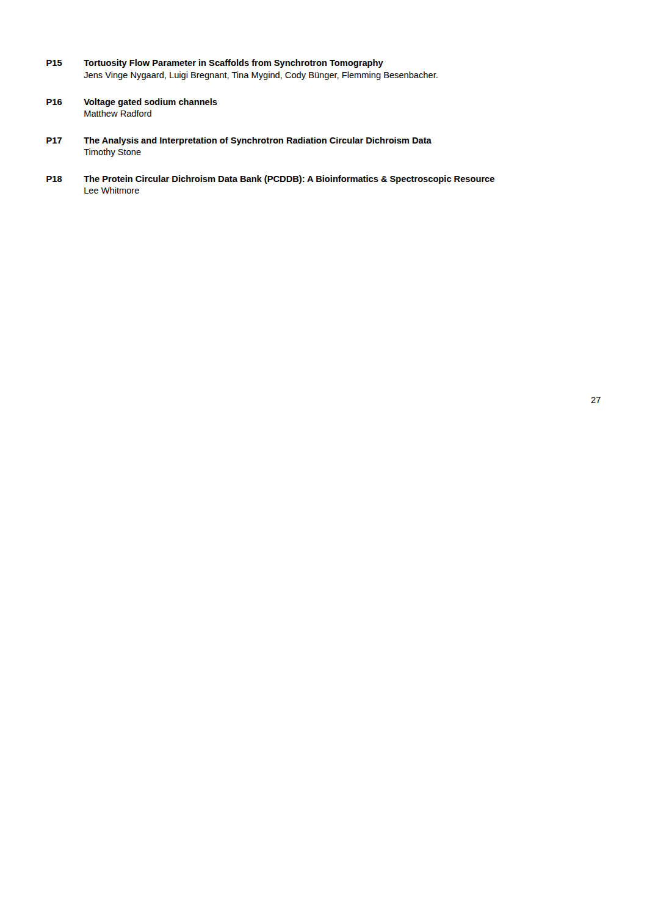P15
Tortuosity Flow Parameter in Scaffolds from Synchrotron Tomography
Jens Vinge Nygaard, Luigi Bregnant, Tina Mygind, Cody Bünger, Flemming Besenbacher.
P16
Voltage gated sodium channels
Matthew Radford
P17
The Analysis and Interpretation of Synchrotron Radiation Circular Dichroism Data
Timothy Stone
P18
The Protein Circular Dichroism Data Bank (PCDDB): A Bioinformatics & Spectroscopic Resource
Lee Whitmore
27